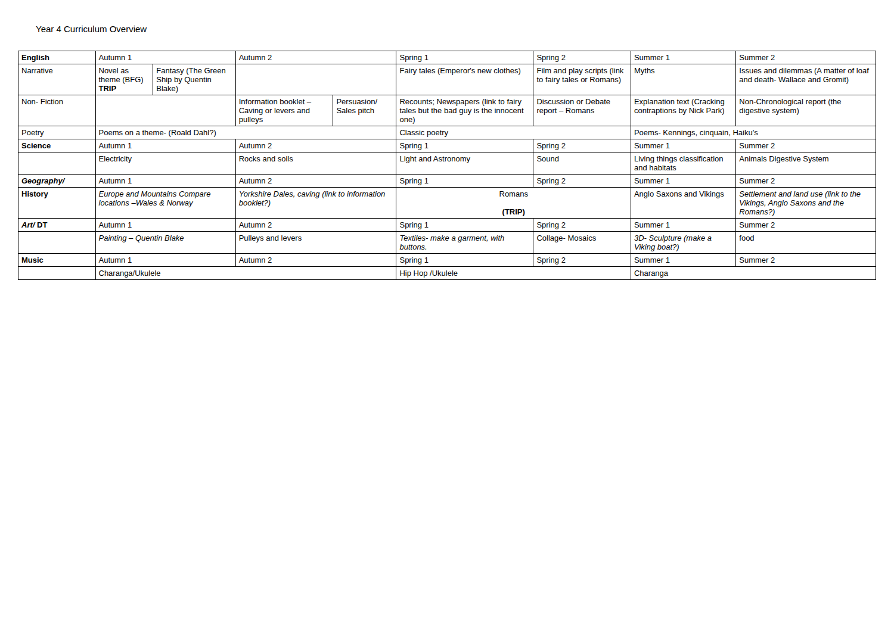Year 4 Curriculum Overview
| English | Autumn 1 | Autumn 2 | Spring 1 | Spring 2 | Summer 1 | Summer 2 |
| Narrative | Novel as theme (BFG) TRIP | Fantasy (The Green Ship by Quentin Blake) | | Fairy tales (Emperor's new clothes) | Film and play scripts (link to fairy tales or Romans) | Myths | Issues and dilemmas (A matter of loaf and death- Wallace and Gromit) |
| Non- Fiction | | Information booklet – Caving or levers and pulleys | Persuasion/ Sales pitch | Recounts; Newspapers (link to fairy tales but the bad guy is the innocent one) | Discussion or Debate report – Romans | Explanation text (Cracking contraptions by Nick Park) | Non-Chronological report (the digestive system) |
| Poetry | Poems on a theme- (Roald Dahl?) | Classic poetry | Poems- Kennings, cinquain, Haiku's |
| Science | Autumn 1 | Autumn 2 | Spring 1 | Spring 2 | Summer 1 | Summer 2 |
| | Electricity | Rocks and soils | Light and Astronomy | Sound | Living things classification and habitats | Animals Digestive System |
| Geography/ | Autumn 1 | Autumn 2 | Spring 1 | Spring 2 | Summer 1 | Summer 2 |
| History | Europe and Mountains Compare locations –Wales & Norway | Yorkshire Dales, caving (link to information booklet?) | Romans (TRIP) | Anglo Saxons and Vikings | Settlement and land use (link to the Vikings, Anglo Saxons and the Romans?) |
| Art/ DT | Autumn 1 | Autumn 2 | Spring 1 | Spring 2 | Summer 1 | Summer 2 |
| | Painting – Quentin Blake | Pulleys and levers | Textiles- make a garment, with buttons. | Collage- Mosaics | 3D- Sculpture (make a Viking boat?) | food |
| Music | Autumn 1 | Autumn 2 | Spring 1 | Spring 2 | Summer 1 | Summer 2 |
| | Charanga/Ukulele | Hip Hop /Ukulele | Charanga |